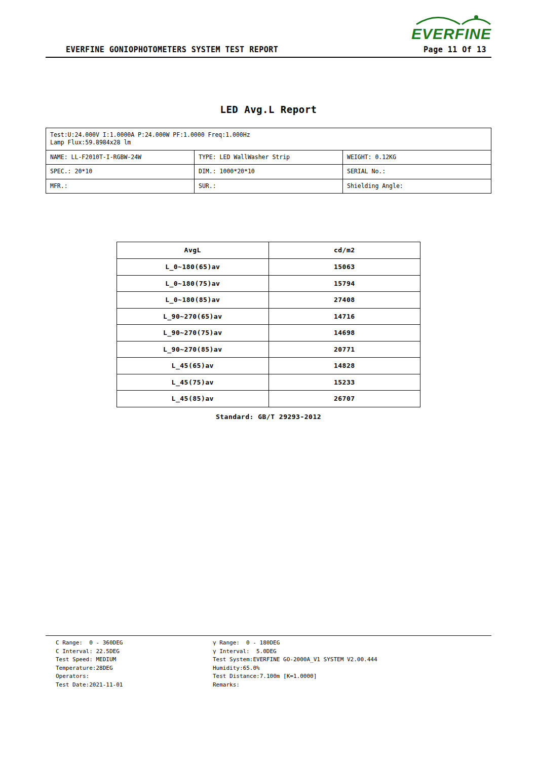EVER FINE
EVERFINE GONIOPHOTOMETERS SYSTEM TEST REPORT Page 11 Of 13
LED Avg.L Report
| Test:U:24.000V I:1.0000A P:24.000W PF:1.0000 Freq:1.000Hz Lamp Flux:59.8984x28 lm |
| NAME: LL-F2010T-I-RGBW-24W | TYPE: LED WallWasher Strip | WEIGHT: 0.12KG |
| SPEC.: 20*10 | DIM.: 1000*20*10 | SERIAL No.: |
| MFR.: | SUR.: | Shielding Angle: |
| AvgL | cd/m2 |
| --- | --- |
| L_0~180(65)av | 15063 |
| L_0~180(75)av | 15794 |
| L_0~180(85)av | 27408 |
| L_90~270(65)av | 14716 |
| L_90~270(75)av | 14698 |
| L_90~270(85)av | 20771 |
| L_45(65)av | 14828 |
| L_45(75)av | 15233 |
| L_45(85)av | 26707 |
Standard: GB/T 29293-2012
C Range: 0 - 360DEG
C Interval: 22.5DEG
Test Speed: MEDIUM
Temperature:28DEG
Operators:
Test Date:2021-11-01
γ Range: 0 - 180DEG
γ Interval: 5.0DEG
Test System:EVERFINE GO-2000A_V1 SYSTEM V2.00.444
Humidity:65.0%
Test Distance:7.100m [K=1.0000]
Remarks: